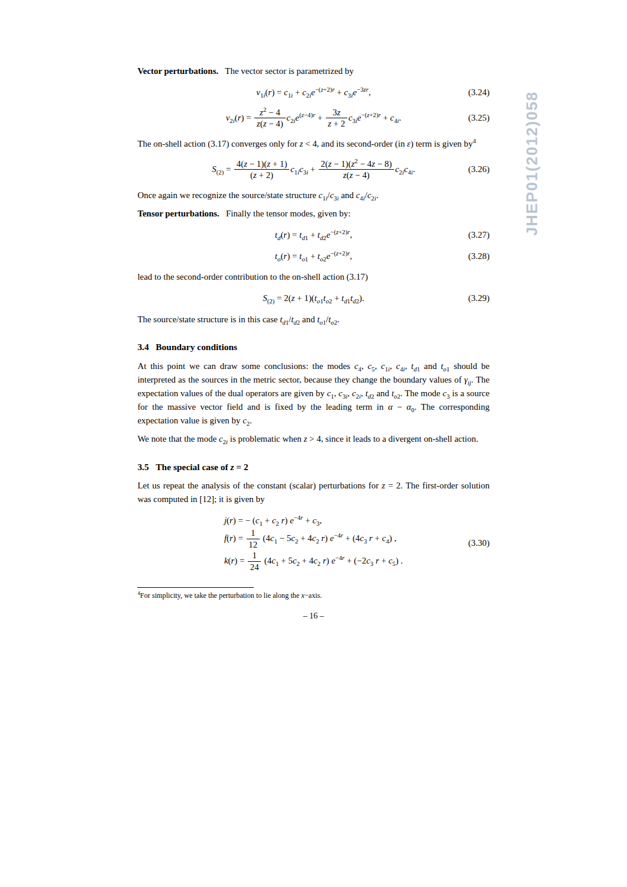JHEP01(2012)058
Vector perturbations. The vector sector is parametrized by
v1i(r) = c1i + c2ie−(z+2)r + c3ie−3zr,
(3.24)
v2i(r) = z2 − 4 z(z − 4) c2ie(z−4)r + 3z z + 2 c3ie−(z+2)r + c4i.
(3.25)
The on-shell action (3.17) converges only for z < 4, and its second-order (in ε) term is given by4
S(2) = 4(z − 1)(z + 1)(z + 2) c1ic3i + 2(z − 1)(z2 − 4z − 8) z(z − 4) c2ic4i.
(3.26)
Once again we recognize the source/state structure c1i/c3i and c4i/c2i.
Tensor perturbations. Finally the tensor modes, given by:
td(r) = td1 + td2e−(z+2)r,
(3.27)
to(r) = to1 + to2e−(z+2)r,
(3.28)
lead to the second-order contribution to the on-shell action (3.17)
S(2) = 2(z + 1)(to1to2 + td1td2).
(3.29)
The source/state structure is in this case td1/td2 and to1/to2.
3.4 Boundary conditions
At this point we can draw some conclusions: the modes c4, c5, c1i, c4i, td1 and to1 should be interpreted as the sources in the metric sector, because they change the boundary values of γij. The expectation values of the dual operators are given by c1, c3i, c2i, td2 and to2. The mode c3 is a source for the massive vector field and is fixed by the leading term in α − α0. The corresponding expectation value is given by c2.
We note that the mode c2i is problematic when z > 4, since it leads to a divergent on-shell action.
3.5 The special case of z = 2
Let us repeat the analysis of the constant (scalar) perturbations for z = 2. The first-order solution was computed in [12]; it is given by
j(r) = − (c1 + c2 r) e−4r + c3,
f(r) = 112 (4c1 − 5c2 + 4c2 r) e−4r + (4c3 r + c4) ,
k(r) = 124 (4c1 + 5c2 + 4c2 r) e−4r + (−2c3 r + c5) .
(3.30)
4For simplicity, we take the perturbation to lie along the x−axis.
– 16 –